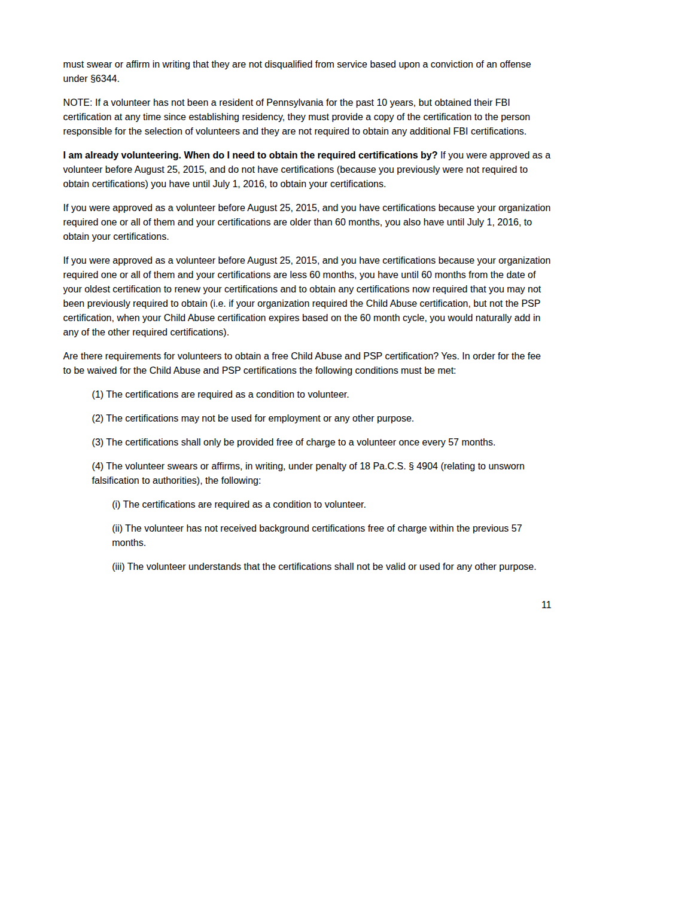must swear or affirm in writing that they are not disqualified from service based upon a conviction of an offense under §6344.
NOTE: If a volunteer has not been a resident of Pennsylvania for the past 10 years, but obtained their FBI certification at any time since establishing residency, they must provide a copy of the certification to the person responsible for the selection of volunteers and they are not required to obtain any additional FBI certifications.
I am already volunteering. When do I need to obtain the required certifications by? If you were approved as a volunteer before August 25, 2015, and do not have certifications (because you previously were not required to obtain certifications) you have until July 1, 2016, to obtain your certifications.
If you were approved as a volunteer before August 25, 2015, and you have certifications because your organization required one or all of them and your certifications are older than 60 months, you also have until July 1, 2016, to obtain your certifications.
If you were approved as a volunteer before August 25, 2015, and you have certifications because your organization required one or all of them and your certifications are less 60 months, you have until 60 months from the date of your oldest certification to renew your certifications and to obtain any certifications now required that you may not been previously required to obtain (i.e. if your organization required the Child Abuse certification, but not the PSP certification, when your Child Abuse certification expires based on the 60 month cycle, you would naturally add in any of the other required certifications).
Are there requirements for volunteers to obtain a free Child Abuse and PSP certification? Yes. In order for the fee to be waived for the Child Abuse and PSP certifications the following conditions must be met:
(1) The certifications are required as a condition to volunteer.
(2) The certifications may not be used for employment or any other purpose.
(3) The certifications shall only be provided free of charge to a volunteer once every 57 months.
(4) The volunteer swears or affirms, in writing, under penalty of 18 Pa.C.S. § 4904 (relating to unsworn falsification to authorities), the following:
(i) The certifications are required as a condition to volunteer.
(ii) The volunteer has not received background certifications free of charge within the previous 57 months.
(iii) The volunteer understands that the certifications shall not be valid or used for any other purpose.
11